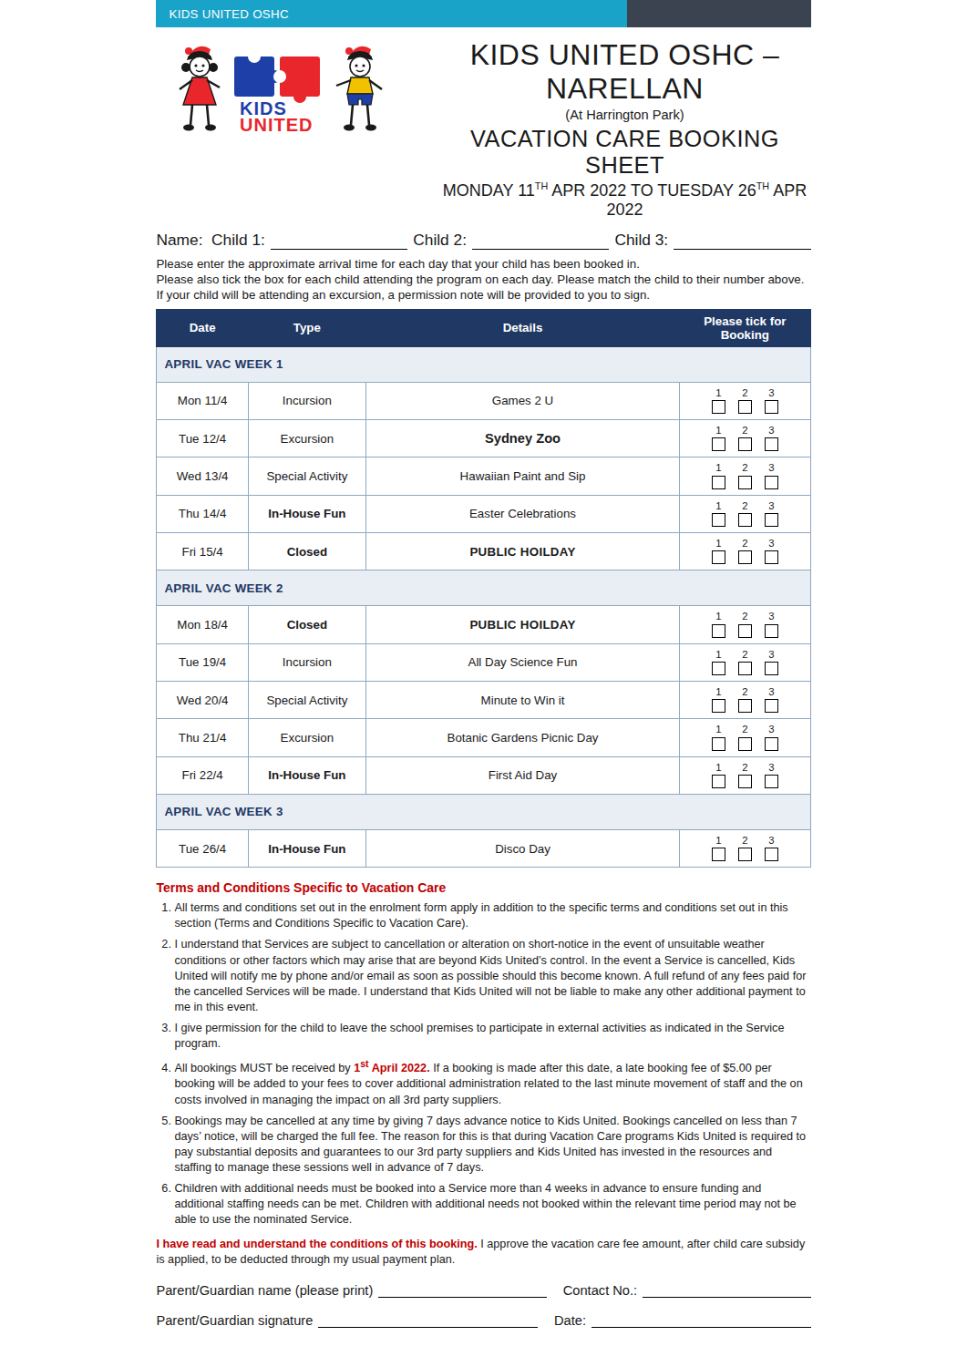KIDS UNITED OSHC
KIDS UNITED
KIDS UNITED OSHC – NARELLAN
(At Harrington Park)
VACATION CARE BOOKING SHEET
MONDAY 11TH APR 2022 TO TUESDAY 26TH APR 2022
Name: Child 1: Child 2: Child 3:
Please enter the approximate arrival time for each day that your child has been booked in.
Please also tick the box for each child attending the program on each day. Please match the child to their number above.
If your child will be attending an excursion, a permission note will be provided to you to sign.
| Date | Type | Details | Please tick for Booking |
| --- | --- | --- | --- |
| APRIL VAC WEEK 1 |
| Mon 11/4 | Incursion | Games 2 U | 1 2 3 |
| Tue 12/4 | Excursion | Sydney Zoo | 1 2 3 |
| Wed 13/4 | Special Activity | Hawaiian Paint and Sip | 1 2 3 |
| Thu 14/4 | In-House Fun | Easter Celebrations | 1 2 3 |
| Fri 15/4 | Closed | PUBLIC HOILDAY | 1 2 3 |
| APRIL VAC WEEK 2 |
| Mon 18/4 | Closed | PUBLIC HOILDAY | 1 2 3 |
| Tue 19/4 | Incursion | All Day Science Fun | 1 2 3 |
| Wed 20/4 | Special Activity | Minute to Win it | 1 2 3 |
| Thu 21/4 | Excursion | Botanic Gardens Picnic Day | 1 2 3 |
| Fri 22/4 | In-House Fun | First Aid Day | 1 2 3 |
| APRIL VAC WEEK 3 |
| Tue 26/4 | In-House Fun | Disco Day | 1 2 3 |
Terms and Conditions Specific to Vacation Care
All terms and conditions set out in the enrolment form apply in addition to the specific terms and conditions set out in this section (Terms and Conditions Specific to Vacation Care).
I understand that Services are subject to cancellation or alteration on short-notice in the event of unsuitable weather conditions or other factors which may arise that are beyond Kids United’s control. In the event a Service is cancelled, Kids United will notify me by phone and/or email as soon as possible should this become known. A full refund of any fees paid for the cancelled Services will be made. I understand that Kids United will not be liable to make any other additional payment to me in this event.
I give permission for the child to leave the school premises to participate in external activities as indicated in the Service program.
All bookings MUST be received by 1st April 2022. If a booking is made after this date, a late booking fee of $5.00 per booking will be added to your fees to cover additional administration related to the last minute movement of staff and the on costs involved in managing the impact on all 3rd party suppliers.
Bookings may be cancelled at any time by giving 7 days advance notice to Kids United. Bookings cancelled on less than 7 days’ notice, will be charged the full fee. The reason for this is that during Vacation Care programs Kids United is required to pay substantial deposits and guarantees to our 3rd party suppliers and Kids United has invested in the resources and staffing to manage these sessions well in advance of 7 days.
Children with additional needs must be booked into a Service more than 4 weeks in advance to ensure funding and additional staffing needs can be met. Children with additional needs not booked within the relevant time period may not be able to use the nominated Service.
I have read and understand the conditions of this booking. I approve the vacation care fee amount, after child care subsidy is applied, to be deducted through my usual payment plan.
Parent/Guardian name (please print)
Contact No.:
Parent/Guardian signature
Date: